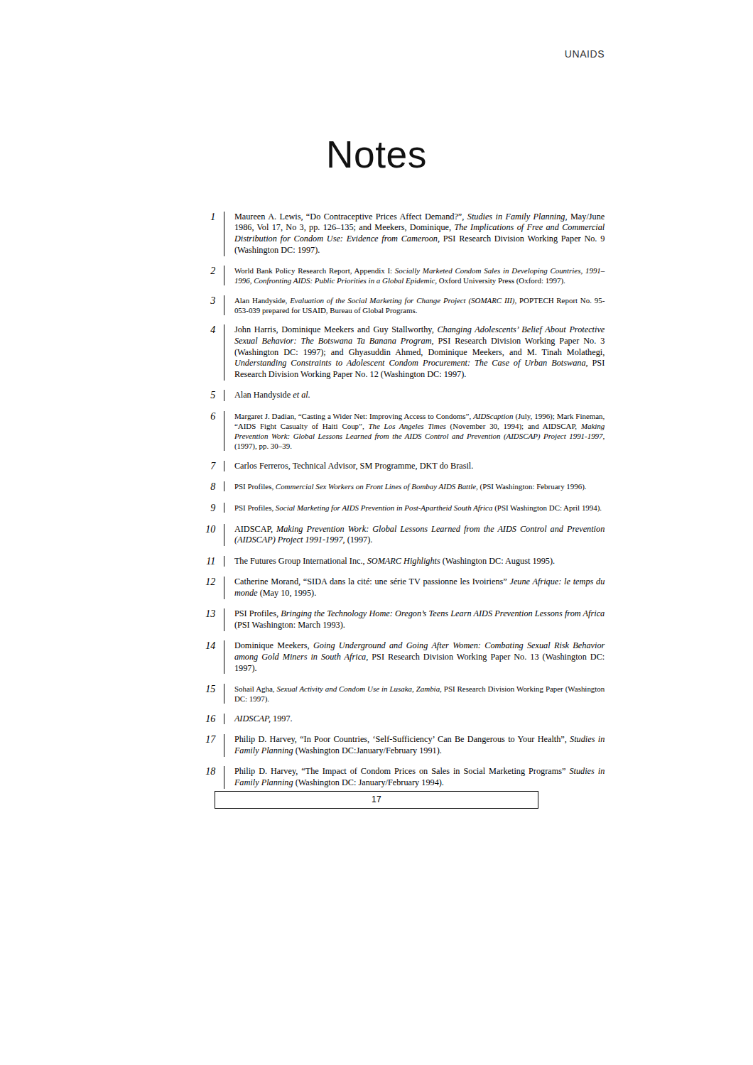UNAIDS
Notes
1
Maureen A. Lewis, “Do Contraceptive Prices Affect Demand?”, Studies in Family Planning, May/June 1986, Vol 17, No 3, pp. 126–135; and Meekers, Dominique, The Implications of Free and Commercial Distribution for Condom Use: Evidence from Cameroon, PSI Research Division Working Paper No. 9 (Washington DC: 1997).
2
World Bank Policy Research Report, Appendix I: Socially Marketed Condom Sales in Developing Countries, 1991–1996, Confronting AIDS: Public Priorities in a Global Epidemic, Oxford University Press (Oxford: 1997).
3
Alan Handyside, Evaluation of the Social Marketing for Change Project (SOMARC III), POPTECH Report No. 95-053-039 prepared for USAID, Bureau of Global Programs.
4
John Harris, Dominique Meekers and Guy Stallworthy, Changing Adolescents’ Belief About Protective Sexual Behavior: The Botswana Ta Banana Program, PSI Research Division Working Paper No. 3 (Washington DC: 1997); and Ghyasuddin Ahmed, Dominique Meekers, and M. Tinah Molathegi, Understanding Constraints to Adolescent Condom Procurement: The Case of Urban Botswana, PSI Research Division Working Paper No. 12 (Washington DC: 1997).
5
Alan Handyside et al.
6
Margaret J. Dadian, “Casting a Wider Net: Improving Access to Condoms”, AIDScaption (July, 1996); Mark Fineman, “AIDS Fight Casualty of Haiti Coup”, The Los Angeles Times (November 30, 1994); and AIDSCAP, Making Prevention Work: Global Lessons Learned from the AIDS Control and Prevention (AIDSCAP) Project 1991-1997, (1997), pp. 30–39.
7
Carlos Ferreros, Technical Advisor, SM Programme, DKT do Brasil.
8
PSI Profiles, Commercial Sex Workers on Front Lines of Bombay AIDS Battle, (PSI Washington: February 1996).
9
PSI Profiles, Social Marketing for AIDS Prevention in Post-Apartheid South Africa (PSI Washington DC: April 1994).
10
AIDSCAP, Making Prevention Work: Global Lessons Learned from the AIDS Control and Prevention (AIDSCAP) Project 1991-1997, (1997).
11
The Futures Group International Inc., SOMARC Highlights (Washington DC: August 1995).
12
Catherine Morand, “SIDA dans la cité: une série TV passionne les Ivoiriens” Jeune Afrique: le temps du monde (May 10, 1995).
13
PSI Profiles, Bringing the Technology Home: Oregon’s Teens Learn AIDS Prevention Lessons from Africa (PSI Washington: March 1993).
14
Dominique Meekers, Going Underground and Going After Women: Combating Sexual Risk Behavior among Gold Miners in South Africa, PSI Research Division Working Paper No. 13 (Washington DC: 1997).
15
Sohail Agha, Sexual Activity and Condom Use in Lusaka, Zambia, PSI Research Division Working Paper (Washington DC: 1997).
16
AIDSCAP, 1997.
17
Philip D. Harvey, “In Poor Countries, ‘Self-Sufficiency’ Can Be Dangerous to Your Health”, Studies in Family Planning (Washington DC:January/February 1991).
18
Philip D. Harvey, “The Impact of Condom Prices on Sales in Social Marketing Programs” Studies in Family Planning (Washington DC: January/February 1994).
17